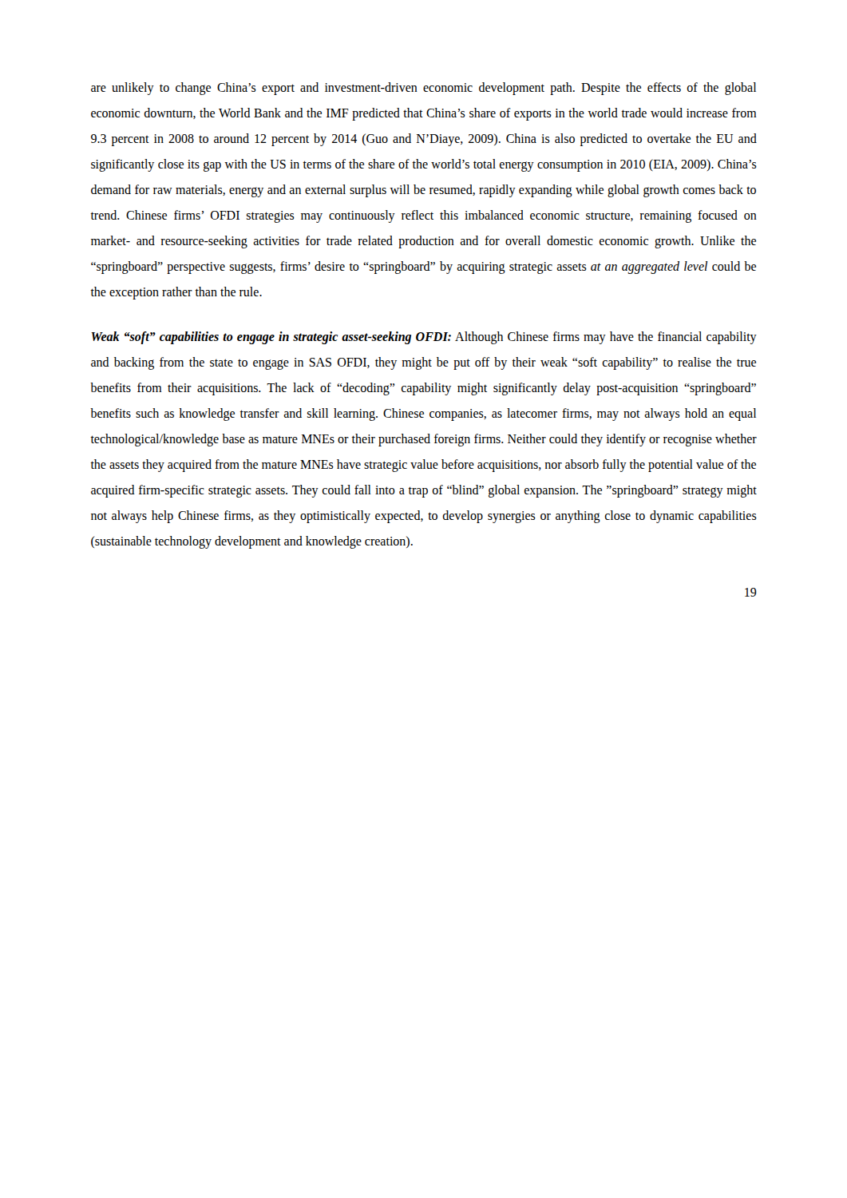are unlikely to change China’s export and investment-driven economic development path. Despite the effects of the global economic downturn, the World Bank and the IMF predicted that China’s share of exports in the world trade would increase from 9.3 percent in 2008 to around 12 percent by 2014 (Guo and N’Diaye, 2009). China is also predicted to overtake the EU and significantly close its gap with the US in terms of the share of the world’s total energy consumption in 2010 (EIA, 2009). China’s demand for raw materials, energy and an external surplus will be resumed, rapidly expanding while global growth comes back to trend. Chinese firms’ OFDI strategies may continuously reflect this imbalanced economic structure, remaining focused on market- and resource-seeking activities for trade related production and for overall domestic economic growth. Unlike the “springboard” perspective suggests, firms’ desire to “springboard” by acquiring strategic assets at an aggregated level could be the exception rather than the rule.
Weak “soft” capabilities to engage in strategic asset-seeking OFDI: Although Chinese firms may have the financial capability and backing from the state to engage in SAS OFDI, they might be put off by their weak “soft capability” to realise the true benefits from their acquisitions. The lack of “decoding” capability might significantly delay post-acquisition “springboard” benefits such as knowledge transfer and skill learning. Chinese companies, as latecomer firms, may not always hold an equal technological/knowledge base as mature MNEs or their purchased foreign firms. Neither could they identify or recognise whether the assets they acquired from the mature MNEs have strategic value before acquisitions, nor absorb fully the potential value of the acquired firm-specific strategic assets. They could fall into a trap of “blind” global expansion. The ”springboard” strategy might not always help Chinese firms, as they optimistically expected, to develop synergies or anything close to dynamic capabilities (sustainable technology development and knowledge creation).
19